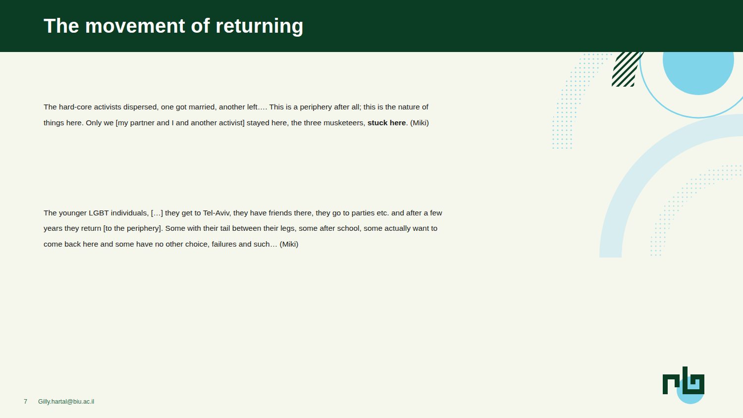The movement of returning
The hard-core activists dispersed, one got married, another left…. This is a periphery after all; this is the nature of things here. Only we [my partner and I and another activist] stayed here, the three musketeers, stuck here. (Miki)
The younger LGBT individuals, […] they get to Tel-Aviv, they have friends there, they go to parties etc. and after a few years they return [to the periphery]. Some with their tail between their legs, some after school, some actually want to come back here and some have no other choice, failures and such… (Miki)
7 Gilly.hartal@biu.ac.il